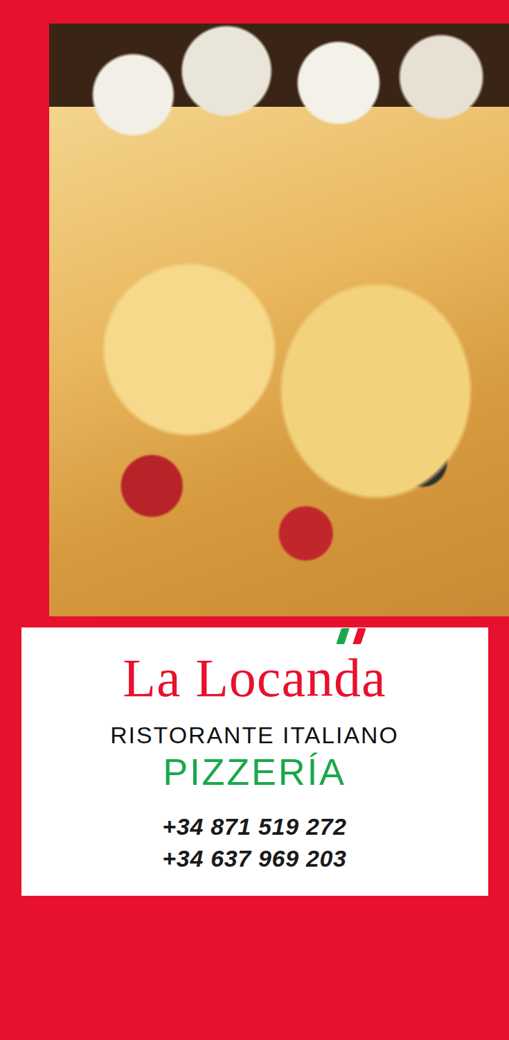La Locanda
Ristorante Italiano
Pizzería
+34 871 519 272 +34 637 969 203